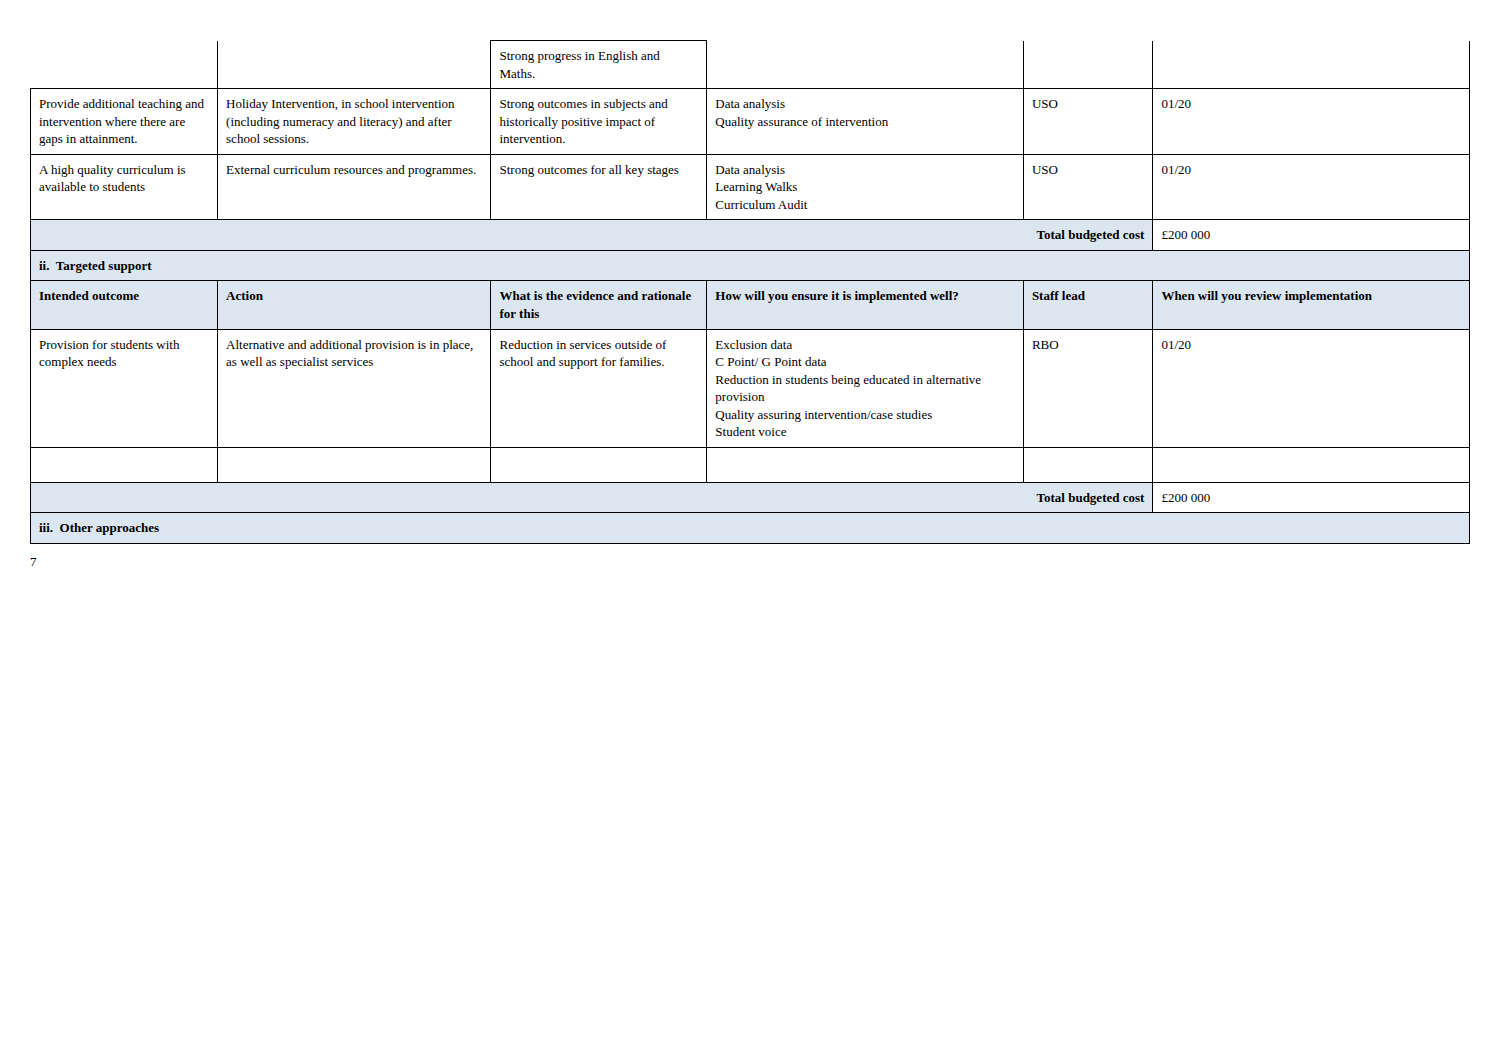| | | Strong progress in English and Maths. | | | |
| Provide additional teaching and intervention where there are gaps in attainment. | Holiday Intervention, in school intervention (including numeracy and literacy) and after school sessions. | Strong outcomes in subjects and historically positive impact of intervention. | Data analysis Quality assurance of intervention | USO | 01/20 |
| A high quality curriculum is available to students | External curriculum resources and programmes. | Strong outcomes for all key stages | Data analysis Learning Walks Curriculum Audit | USO | 01/20 |
| Total budgeted cost | £200 000 |
| ii. Targeted support |
| Intended outcome | Action | What is the evidence and rationale for this | How will you ensure it is implemented well? | Staff lead | When will you review implementation |
| Provision for students with complex needs | Alternative and additional provision is in place, as well as specialist services | Reduction in services outside of school and support for families. | Exclusion data C Point/ G Point data Reduction in students being educated in alternative provision Quality assuring intervention/case studies Student voice | RBO | 01/20 |
| Total budgeted cost | £200 000 |
| iii. Other approaches |
7